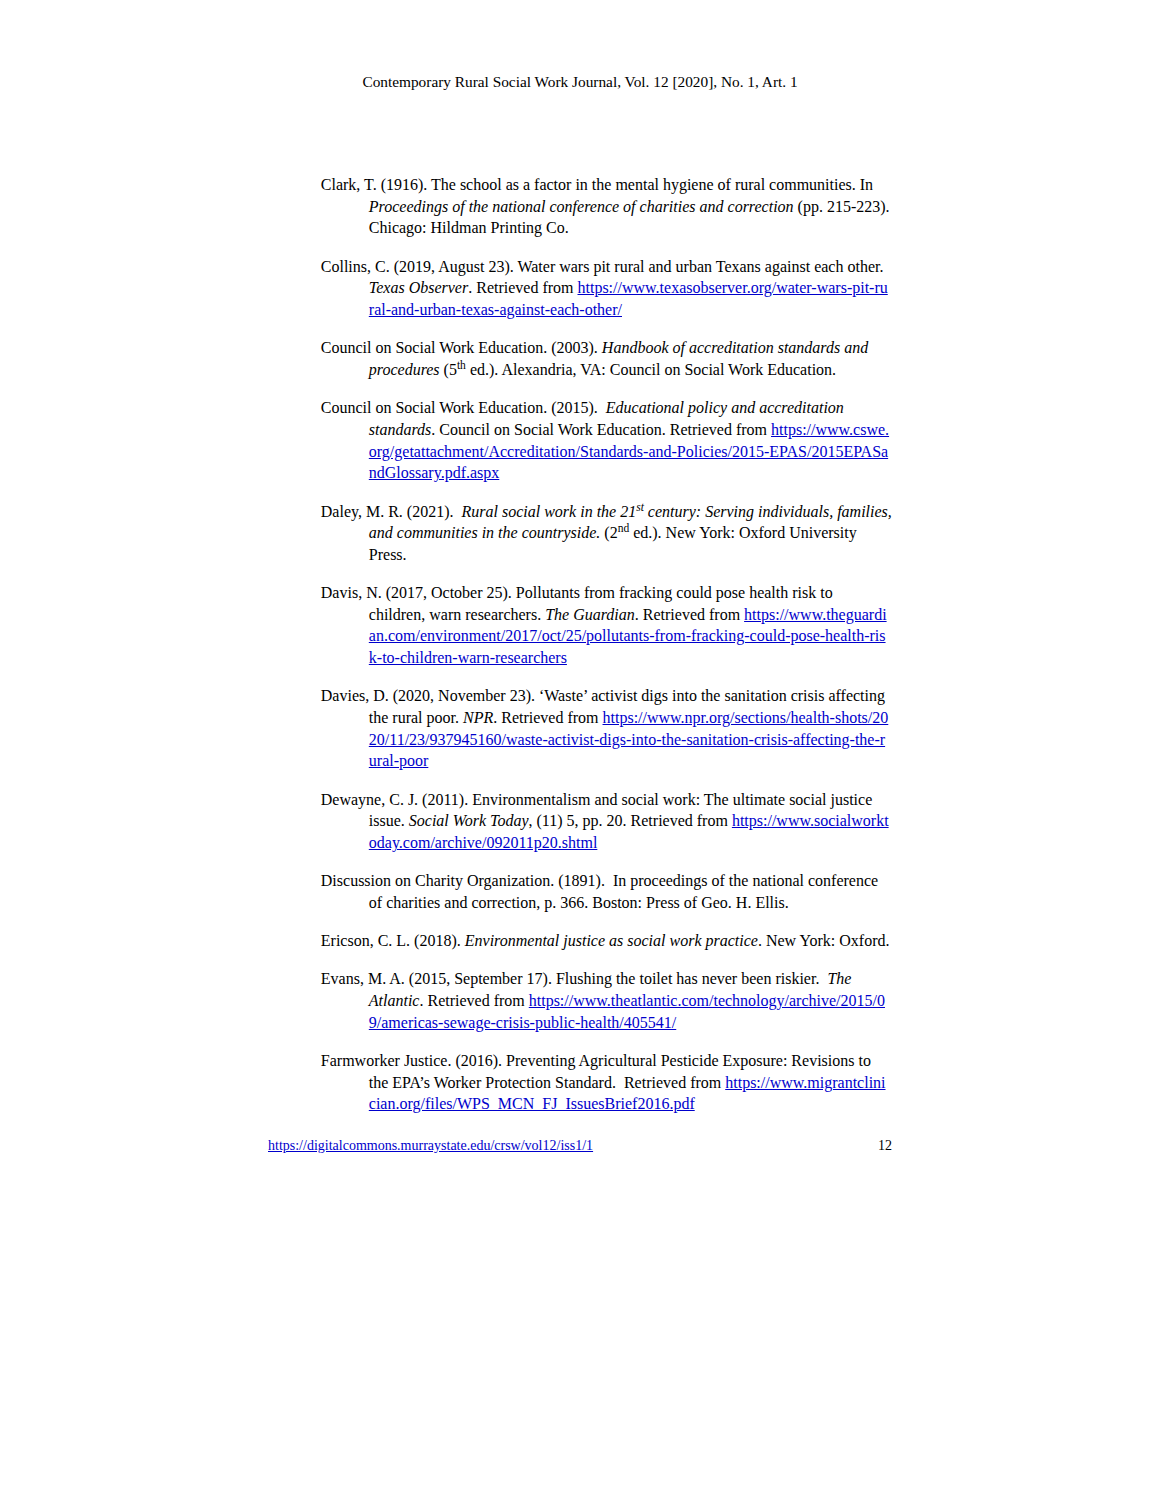Contemporary Rural Social Work Journal, Vol. 12 [2020], No. 1, Art. 1
Clark, T. (1916). The school as a factor in the mental hygiene of rural communities. In Proceedings of the national conference of charities and correction (pp. 215-223). Chicago: Hildman Printing Co.
Collins, C. (2019, August 23). Water wars pit rural and urban Texans against each other. Texas Observer. Retrieved from https://www.texasobserver.org/water-wars-pit-rural-and-urban-texas-against-each-other/
Council on Social Work Education. (2003). Handbook of accreditation standards and procedures (5th ed.). Alexandria, VA: Council on Social Work Education.
Council on Social Work Education. (2015). Educational policy and accreditation standards. Council on Social Work Education. Retrieved from https://www.cswe.org/getattachment/Accreditation/Standards-and-Policies/2015-EPAS/2015EPASandGlossary.pdf.aspx
Daley, M. R. (2021). Rural social work in the 21st century: Serving individuals, families, and communities in the countryside. (2nd ed.). New York: Oxford University Press.
Davis, N. (2017, October 25). Pollutants from fracking could pose health risk to children, warn researchers. The Guardian. Retrieved from https://www.theguardian.com/environment/2017/oct/25/pollutants-from-fracking-could-pose-health-risk-to-children-warn-researchers
Davies, D. (2020, November 23). ‘Waste’ activist digs into the sanitation crisis affecting the rural poor. NPR. Retrieved from https://www.npr.org/sections/health-shots/2020/11/23/937945160/waste-activist-digs-into-the-sanitation-crisis-affecting-the-rural-poor
Dewayne, C. J. (2011). Environmentalism and social work: The ultimate social justice issue. Social Work Today, (11) 5, pp. 20. Retrieved from https://www.socialworktoday.com/archive/092011p20.shtml
Discussion on Charity Organization. (1891). In proceedings of the national conference of charities and correction, p. 366. Boston: Press of Geo. H. Ellis.
Ericson, C. L. (2018). Environmental justice as social work practice. New York: Oxford.
Evans, M. A. (2015, September 17). Flushing the toilet has never been riskier. The Atlantic. Retrieved from https://www.theatlantic.com/technology/archive/2015/09/americas-sewage-crisis-public-health/405541/
Farmworker Justice. (2016). Preventing Agricultural Pesticide Exposure: Revisions to the EPA’s Worker Protection Standard. Retrieved from https://www.migrantclinician.org/files/WPS_MCN_FJ_IssuesBrief2016.pdf
https://digitalcommons.murraystate.edu/crsw/vol12/iss1/1 12